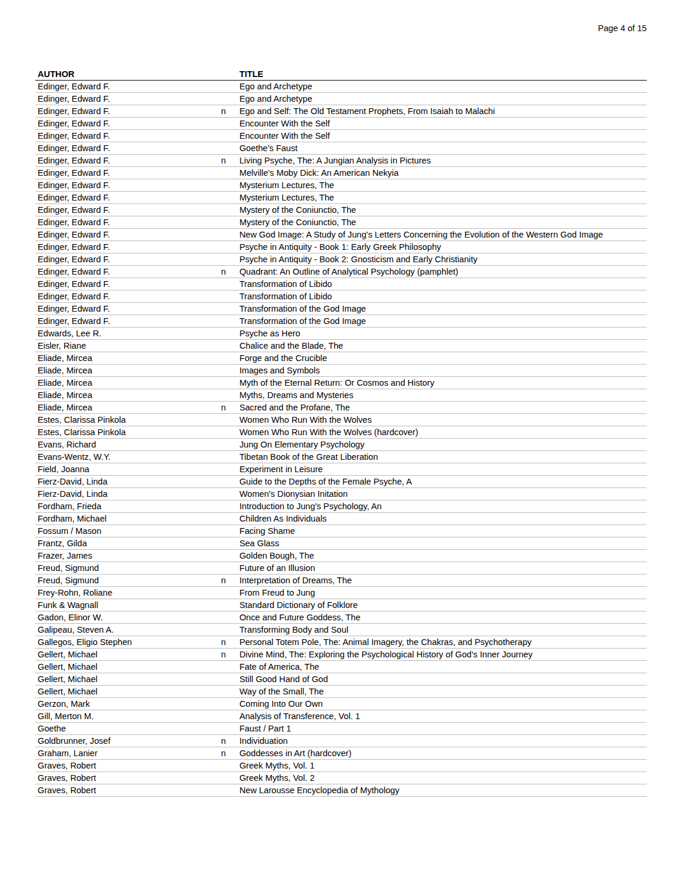Page 4 of 15
| AUTHOR | | TITLE |
| --- | --- | --- |
| Edinger, Edward F. | | Ego and Archetype |
| Edinger, Edward F. | | Ego and Archetype |
| Edinger, Edward F. | n | Ego and Self: The Old Testament Prophets, From Isaiah to Malachi |
| Edinger, Edward F. | | Encounter With the Self |
| Edinger, Edward F. | | Encounter With the Self |
| Edinger, Edward F. | | Goethe's Faust |
| Edinger, Edward F. | n | Living Psyche, The: A Jungian Analysis in Pictures |
| Edinger, Edward F. | | Melville's Moby Dick: An American Nekyia |
| Edinger, Edward F. | | Mysterium Lectures, The |
| Edinger, Edward F. | | Mysterium Lectures, The |
| Edinger, Edward F. | | Mystery of the Coniunctio, The |
| Edinger, Edward F. | | Mystery of the Coniunctio, The |
| Edinger, Edward F. | | New God Image: A Study of Jung's Letters Concerning the Evolution of the Western God Image |
| Edinger, Edward F. | | Psyche in Antiquity - Book 1: Early Greek Philosophy |
| Edinger, Edward F. | | Psyche in Antiquity - Book 2: Gnosticism and Early Christianity |
| Edinger, Edward F. | n | Quadrant: An Outline of Analytical Psychology (pamphlet) |
| Edinger, Edward F. | | Transformation of Libido |
| Edinger, Edward F. | | Transformation of Libido |
| Edinger, Edward F. | | Transformation of the God Image |
| Edinger, Edward F. | | Transformation of the God Image |
| Edwards, Lee R. | | Psyche as Hero |
| Eisler, Riane | | Chalice and the Blade, The |
| Eliade, Mircea | | Forge and the Crucible |
| Eliade, Mircea | | Images and Symbols |
| Eliade, Mircea | | Myth of the Eternal Return: Or Cosmos and History |
| Eliade, Mircea | | Myths, Dreams and Mysteries |
| Eliade, Mircea | n | Sacred and the Profane, The |
| Estes, Clarissa Pinkola | | Women Who Run With the Wolves |
| Estes, Clarissa Pinkola | | Women Who Run With the Wolves (hardcover) |
| Evans, Richard | | Jung On Elementary Psychology |
| Evans-Wentz, W.Y. | | Tibetan Book of the Great Liberation |
| Field, Joanna | | Experiment in Leisure |
| Fierz-David, Linda | | Guide to the Depths of the Female Psyche, A |
| Fierz-David, Linda | | Women's Dionysian Initation |
| Fordham, Frieda | | Introduction to Jung's Psychology, An |
| Fordham, Michael | | Children As Individuals |
| Fossum / Mason | | Facing Shame |
| Frantz, Gilda | | Sea Glass |
| Frazer, James | | Golden Bough, The |
| Freud, Sigmund | | Future of an Illusion |
| Freud, Sigmund | n | Interpretation of Dreams, The |
| Frey-Rohn, Roliane | | From Freud to Jung |
| Funk & Wagnall | | Standard Dictionary of Folklore |
| Gadon, Elinor W. | | Once and Future Goddess, The |
| Galipeau, Steven A. | | Transforming Body and Soul |
| Gallegos, Eligio Stephen | n | Personal Totem Pole, The: Animal Imagery, the Chakras, and Psychotherapy |
| Gellert, Michael | n | Divine Mind, The: Exploring the Psychological History of God's Inner Journey |
| Gellert, Michael | | Fate of America, The |
| Gellert, Michael | | Still Good Hand of God |
| Gellert, Michael | | Way of the Small, The |
| Gerzon, Mark | | Coming Into Our Own |
| Gill, Merton M. | | Analysis of Transference, Vol. 1 |
| Goethe | | Faust / Part 1 |
| Goldbrunner, Josef | n | Individuation |
| Graham, Lanier | n | Goddesses in Art (hardcover) |
| Graves, Robert | | Greek Myths, Vol. 1 |
| Graves, Robert | | Greek Myths, Vol. 2 |
| Graves, Robert | | New Larousse Encyclopedia of Mythology |